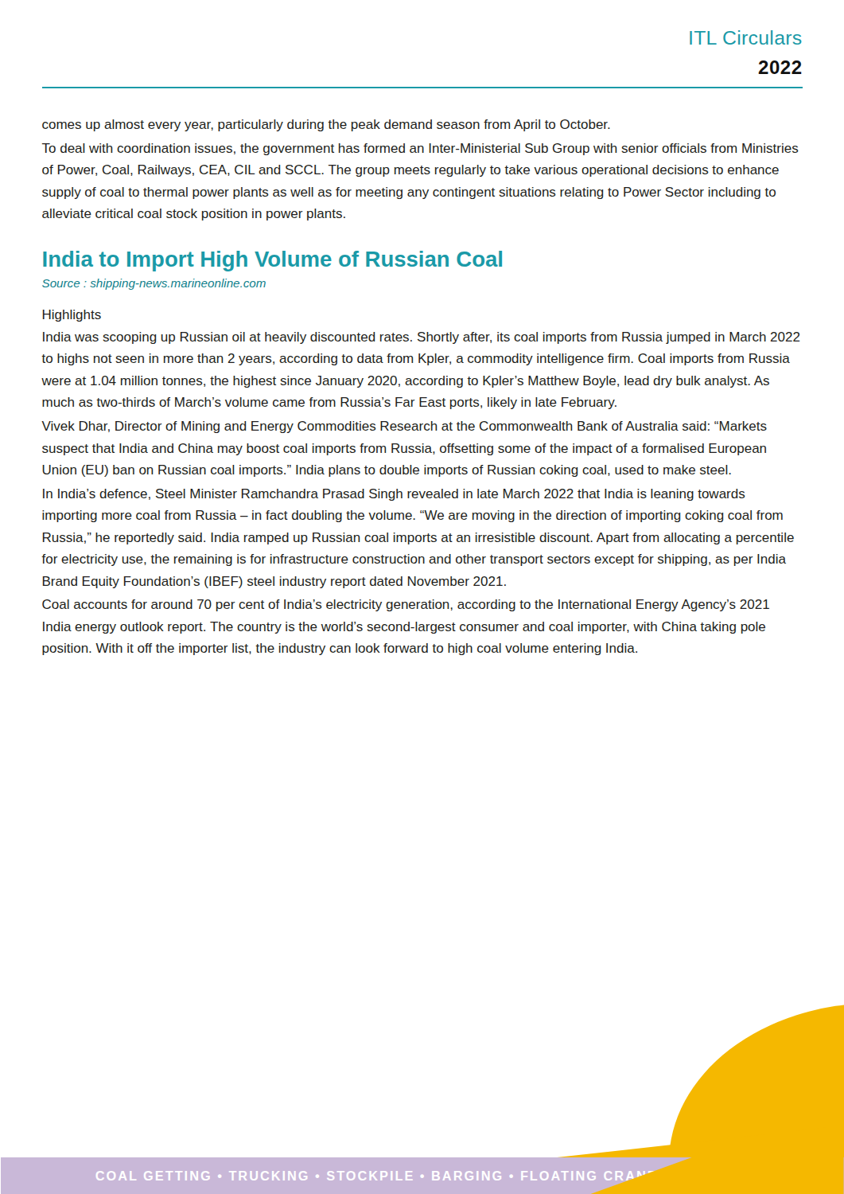ITL Circulars
2022
comes up almost every year, particularly during the peak demand season from April to October.
To deal with coordination issues, the government has formed an Inter-Ministerial Sub Group with senior officials from Ministries of Power, Coal, Railways, CEA, CIL and SCCL. The group meets regularly to take various operational decisions to enhance supply of coal to thermal power plants as well as for meeting any contingent situations relating to Power Sector including to alleviate critical coal stock position in power plants.
India to Import High Volume of Russian Coal
Source : shipping-news.marineonline.com
Highlights
India was scooping up Russian oil at heavily discounted rates. Shortly after, its coal imports from Russia jumped in March 2022 to highs not seen in more than 2 years, according to data from Kpler, a commodity intelligence firm. Coal imports from Russia were at 1.04 million tonnes, the highest since January 2020, according to Kpler’s Matthew Boyle, lead dry bulk analyst. As much as two-thirds of March’s volume came from Russia’s Far East ports, likely in late February.
Vivek Dhar, Director of Mining and Energy Commodities Research at the Commonwealth Bank of Australia said: “Markets suspect that India and China may boost coal imports from Russia, offsetting some of the impact of a formalised European Union (EU) ban on Russian coal imports.” India plans to double imports of Russian coking coal, used to make steel.
In India’s defence, Steel Minister Ramchandra Prasad Singh revealed in late March 2022 that India is leaning towards importing more coal from Russia – in fact doubling the volume. “We are moving in the direction of importing coking coal from Russia,” he reportedly said. India ramped up Russian coal imports at an irresistible discount. Apart from allocating a percentile for electricity use, the remaining is for infrastructure construction and other transport sectors except for shipping, as per India Brand Equity Foundation’s (IBEF) steel industry report dated November 2021.
Coal accounts for around 70 per cent of India’s electricity generation, according to the International Energy Agency’s 2021 India energy outlook report. The country is the world’s second-largest consumer and coal importer, with China taking pole position. With it off the importer list, the industry can look forward to high coal volume entering India.
Coal Getting • Trucking • Stockpile • Barging • Floating Crane • Shipping